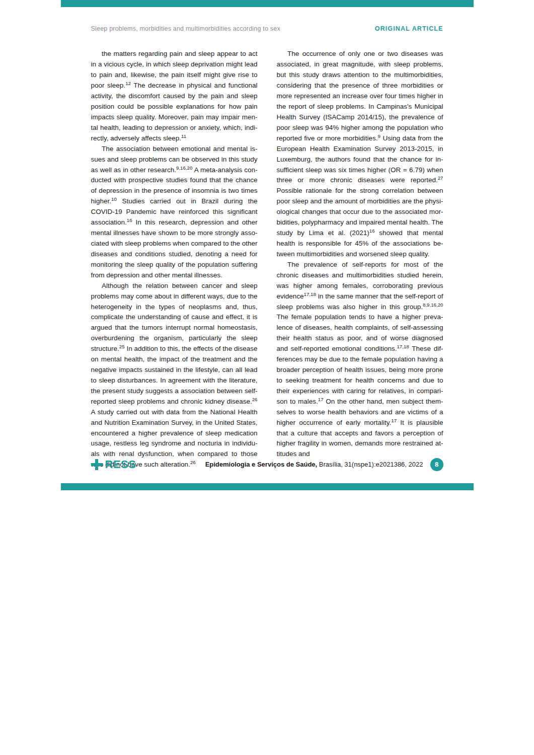Sleep problems, morbidities and multimorbidities according to sex
ORIGINAL ARTICLE
the matters regarding pain and sleep appear to act in a vicious cycle, in which sleep deprivation might lead to pain and, likewise, the pain itself might give rise to poor sleep.12 The decrease in physical and functional activity, the discomfort caused by the pain and sleep position could be possible explanations for how pain impacts sleep quality. Moreover, pain may impair mental health, leading to depression or anxiety, which, indirectly, adversely affects sleep.11
The association between emotional and mental issues and sleep problems can be observed in this study as well as in other research.9,16,20 A meta-analysis conducted with prospective studies found that the chance of depression in the presence of insomnia is two times higher.10 Studies carried out in Brazil during the COVID-19 Pandemic have reinforced this significant association.16 In this research, depression and other mental illnesses have shown to be more strongly associated with sleep problems when compared to the other diseases and conditions studied, denoting a need for monitoring the sleep quality of the population suffering from depression and other mental illnesses.
Although the relation between cancer and sleep problems may come about in different ways, due to the heterogeneity in the types of neoplasms and, thus, complicate the understanding of cause and effect, it is argued that the tumors interrupt normal homeostasis, overburdening the organism, particularly the sleep structure.25 In addition to this, the effects of the disease on mental health, the impact of the treatment and the negative impacts sustained in the lifestyle, can all lead to sleep disturbances. In agreement with the literature, the present study suggests a association between self-reported sleep problems and chronic kidney disease.26 A study carried out with data from the National Health and Nutrition Examination Survey, in the United States, encountered a higher prevalence of sleep medication usage, restless leg syndrome and nocturia in individuals with renal dysfunction, when compared to those who did not have such alteration.26
The occurrence of only one or two diseases was associated, in great magnitude, with sleep problems, but this study draws attention to the multimorbidities, considering that the presence of three morbidities or more represented an increase over four times higher in the report of sleep problems. In Campinas's Municipal Health Survey (ISACamp 2014/15), the prevalence of poor sleep was 94% higher among the population who reported five or more morbidities.9 Using data from the European Health Examination Survey 2013-2015, in Luxemburg, the authors found that the chance for insufficient sleep was six times higher (OR = 6.79) when three or more chronic diseases were reported.27 Possible rationale for the strong correlation between poor sleep and the amount of morbidities are the physiological changes that occur due to the associated morbidities, polypharmacy and impaired mental health. The study by Lima et al. (2021)16 showed that mental health is responsible for 45% of the associations between multimorbidities and worsened sleep quality.
The prevalence of self-reports for most of the chronic diseases and multimorbidities studied herein, was higher among females, corroborating previous evidence17,18 in the same manner that the self-report of sleep problems was also higher in this group.8,9,16,20 The female population tends to have a higher prevalence of diseases, health complaints, of self-assessing their health status as poor, and of worse diagnosed and self-reported emotional conditions.17,18 These differences may be due to the female population having a broader perception of health issues, being more prone to seeking treatment for health concerns and due to their experiences with caring for relatives, in comparison to males.17 On the other hand, men subject themselves to worse health behaviors and are victims of a higher occurrence of early mortality.17 It is plausible that a culture that accepts and favors a perception of higher fragility in women, demands more restrained attitudes and
RESS
Epidemiologia e Serviços de Saúde, Brasília, 31(nspe1):e2021386, 2022
8